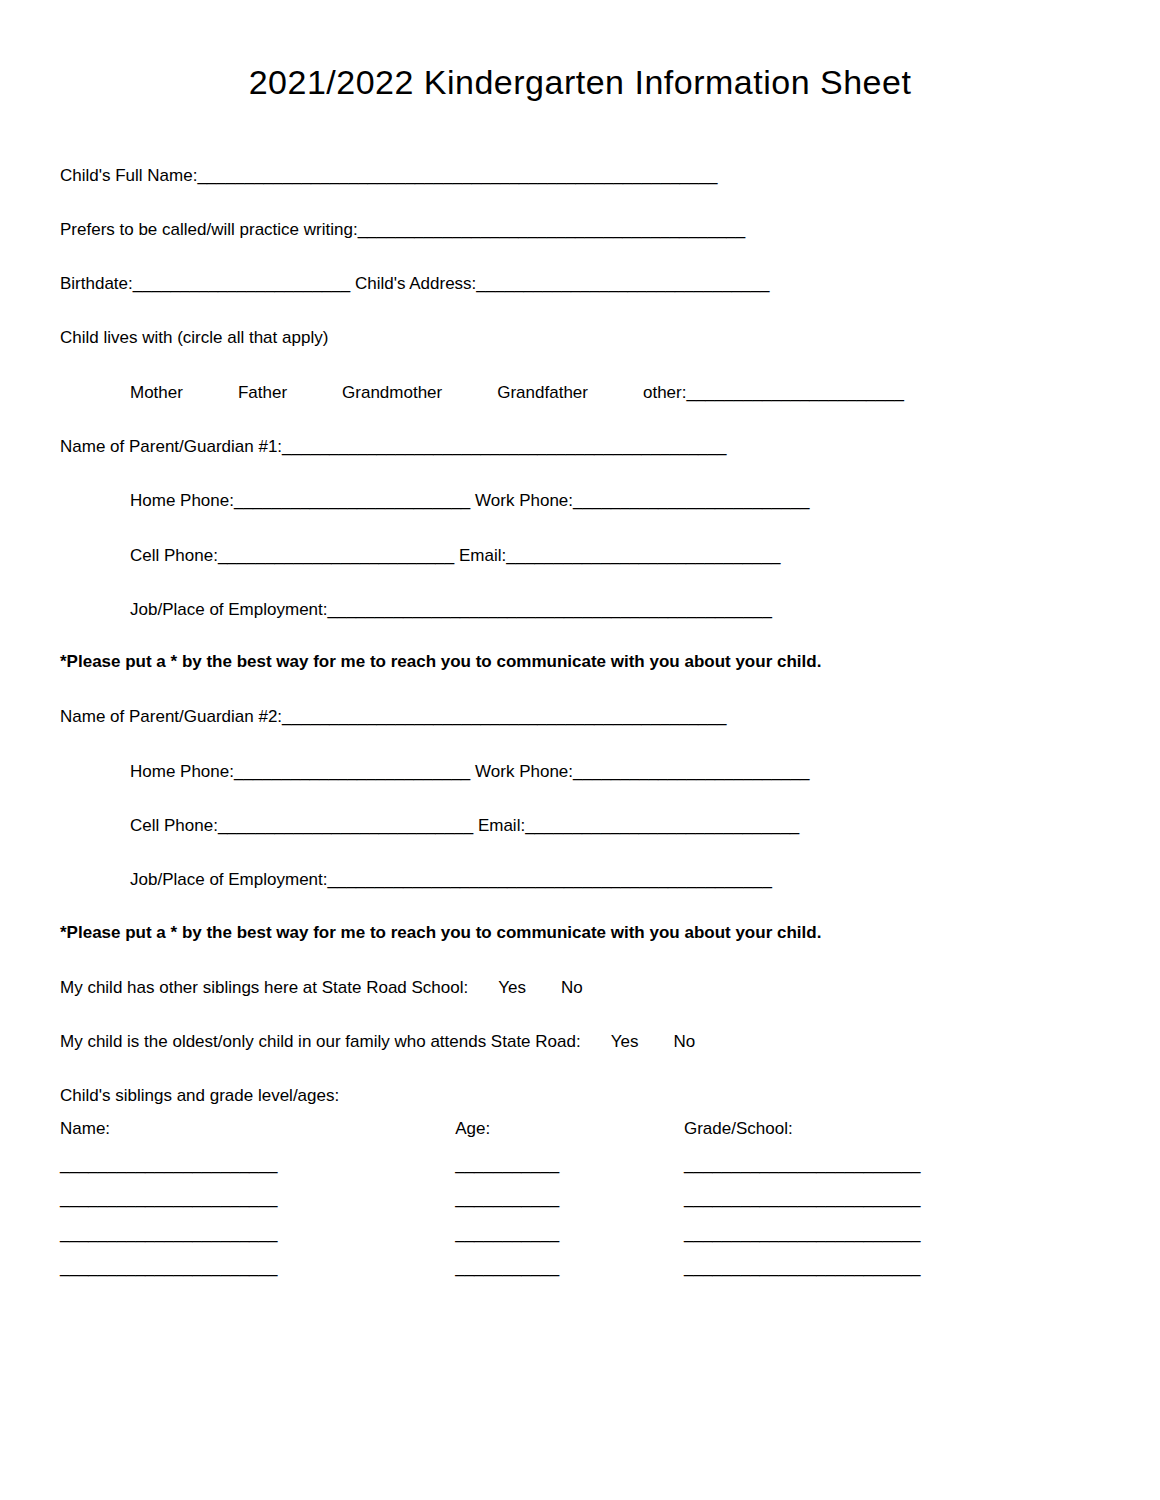2021/2022 Kindergarten Information Sheet
Child's Full Name:_______________________________________________________
Prefers to be called/will practice writing:_________________________________________
Birthdate:_______________________ Child's Address:_______________________________
Child lives with (circle all that apply)
Mother Father Grandmother Grandfather other:_______________________
Name of Parent/Guardian #1:_______________________________________________
Home Phone:_________________________ Work Phone:_________________________
Cell Phone:_________________________ Email:_____________________________
Job/Place of Employment:_______________________________________________
*Please put a * by the best way for me to reach you to communicate with you about your child.
Name of Parent/Guardian #2:_______________________________________________
Home Phone:_________________________ Work Phone:_________________________
Cell Phone:___________________________ Email:_____________________________
Job/Place of Employment:_______________________________________________
*Please put a * by the best way for me to reach you to communicate with you about your child.
My child has other siblings here at State Road School:Yes No
My child is the oldest/only child in our family who attends State Road:Yes No
Child's siblings and grade level/ages:
| Name: | Age: | Grade/School: |
| --- | --- | --- |
| _______________________ | ___________ | _________________________ |
| _______________________ | ___________ | _________________________ |
| _______________________ | ___________ | _________________________ |
| _______________________ | ___________ | _________________________ |